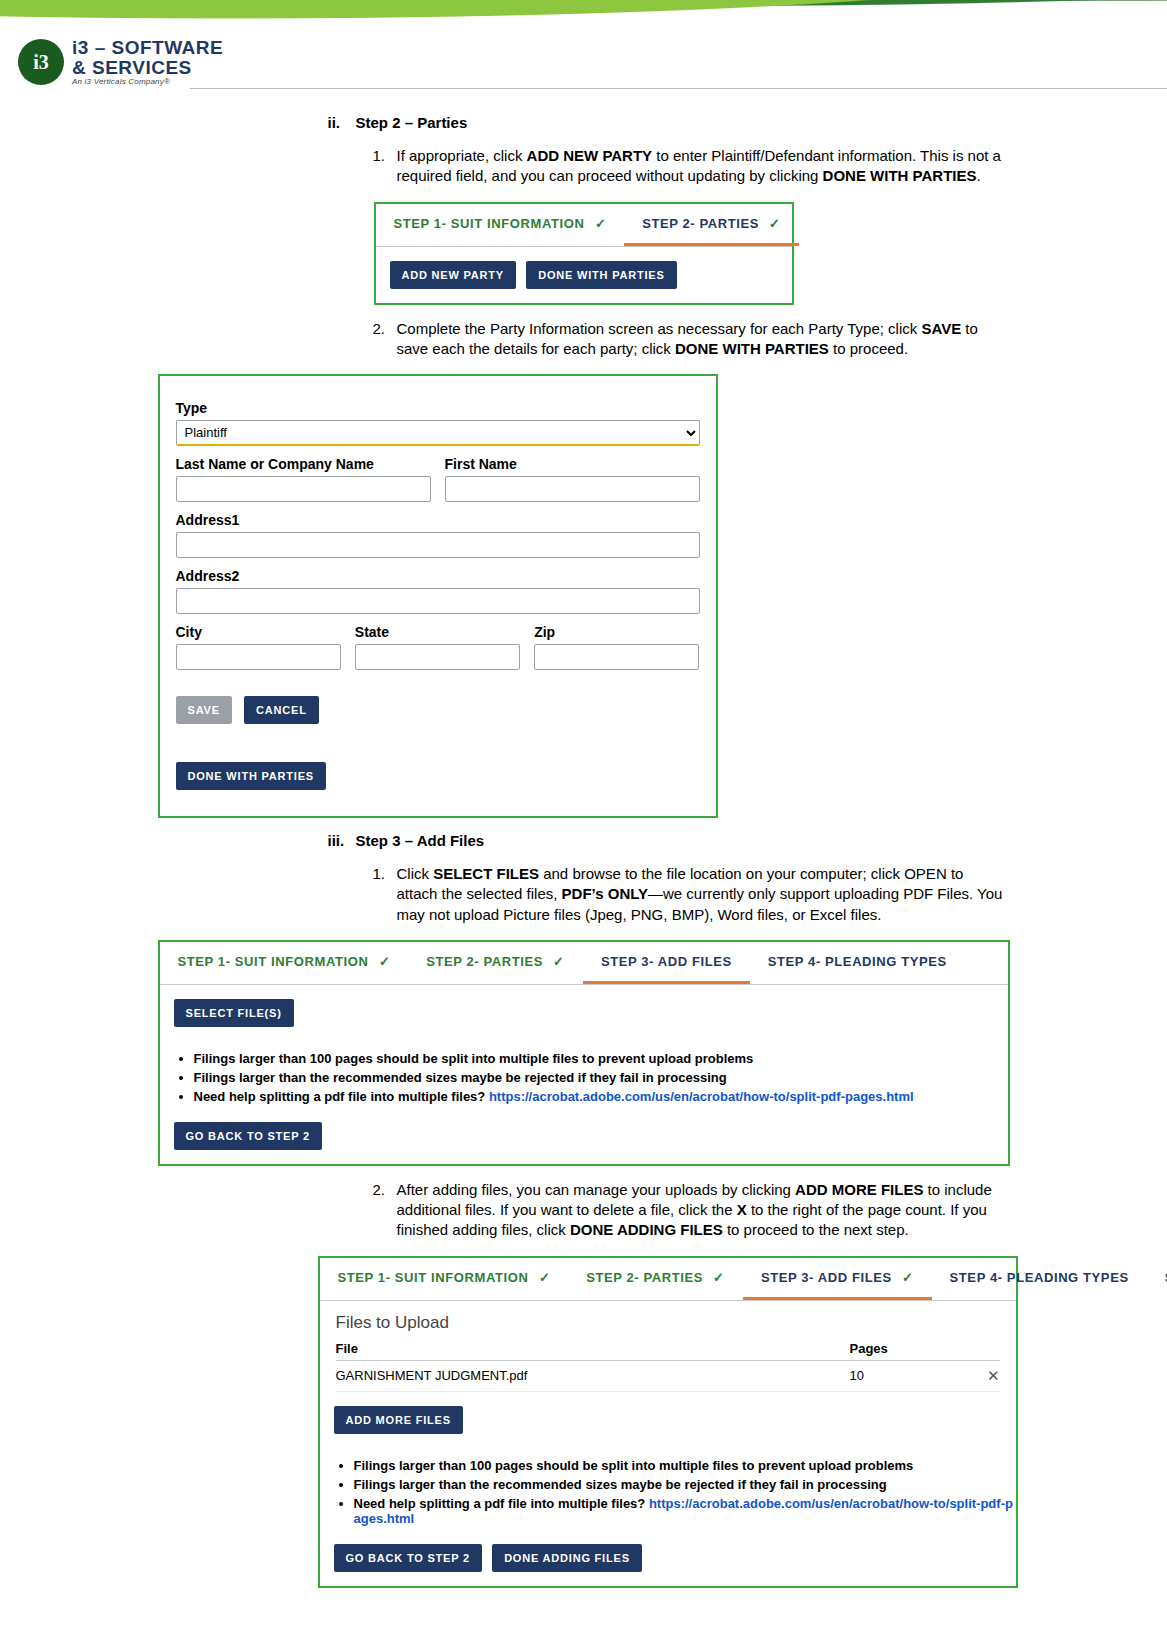i3
i3 – SOFTWARE
& SERVICES
An i3 Verticals Company®
ii. Step 2 – Parties
1. If appropriate, click ADD NEW PARTY to enter Plaintiff/Defendant information. This is not a required field, and you can proceed without updating by clicking DONE WITH PARTIES.
STEP 1- SUIT INFORMATION ✓
STEP 2- PARTIES ✓
ADD NEW PARTY DONE WITH PARTIES
2. Complete the Party Information screen as necessary for each Party Type; click SAVE to save each the details for each party; click DONE WITH PARTIES to proceed.
Type Plaintiff
Last Name or Company Name
First Name
Address1 Address2
City
State
Zip
SAVE CANCEL
DONE WITH PARTIES
iii. Step 3 – Add Files
1. Click SELECT FILES and browse to the file location on your computer; click OPEN to attach the selected files, PDF’s ONLY—we currently only support uploading PDF Files. You may not upload Picture files (Jpeg, PNG, BMP), Word files, or Excel files.
STEP 1- SUIT INFORMATION ✓
STEP 2- PARTIES ✓
STEP 3- ADD FILES
STEP 4- PLEADING TYPES
SELECT FILE(S)
Filings larger than 100 pages should be split into multiple files to prevent upload problems
Filings larger than the recommended sizes maybe be rejected if they fail in processing
Need help splitting a pdf file into multiple files? https://acrobat.adobe.com/us/en/acrobat/how-to/split-pdf-pages.html
GO BACK TO STEP 2
2. After adding files, you can manage your uploads by clicking ADD MORE FILES to include additional files. If you want to delete a file, click the X to the right of the page count. If you finished adding files, click DONE ADDING FILES to proceed to the next step.
STEP 1- SUIT INFORMATION ✓
STEP 2- PARTIES ✓
STEP 3- ADD FILES ✓
STEP 4- PLEADING TYPES
STE
Files to Upload
| File | Pages | |
| --- | --- | --- |
| GARNISHMENT JUDGMENT.pdf | 10 | ✕ |
ADD MORE FILES
Filings larger than 100 pages should be split into multiple files to prevent upload problems
Filings larger than the recommended sizes maybe be rejected if they fail in processing
Need help splitting a pdf file into multiple files? https://acrobat.adobe.com/us/en/acrobat/how-to/split-pdf-pages.html
GO BACK TO STEP 2 DONE ADDING FILES